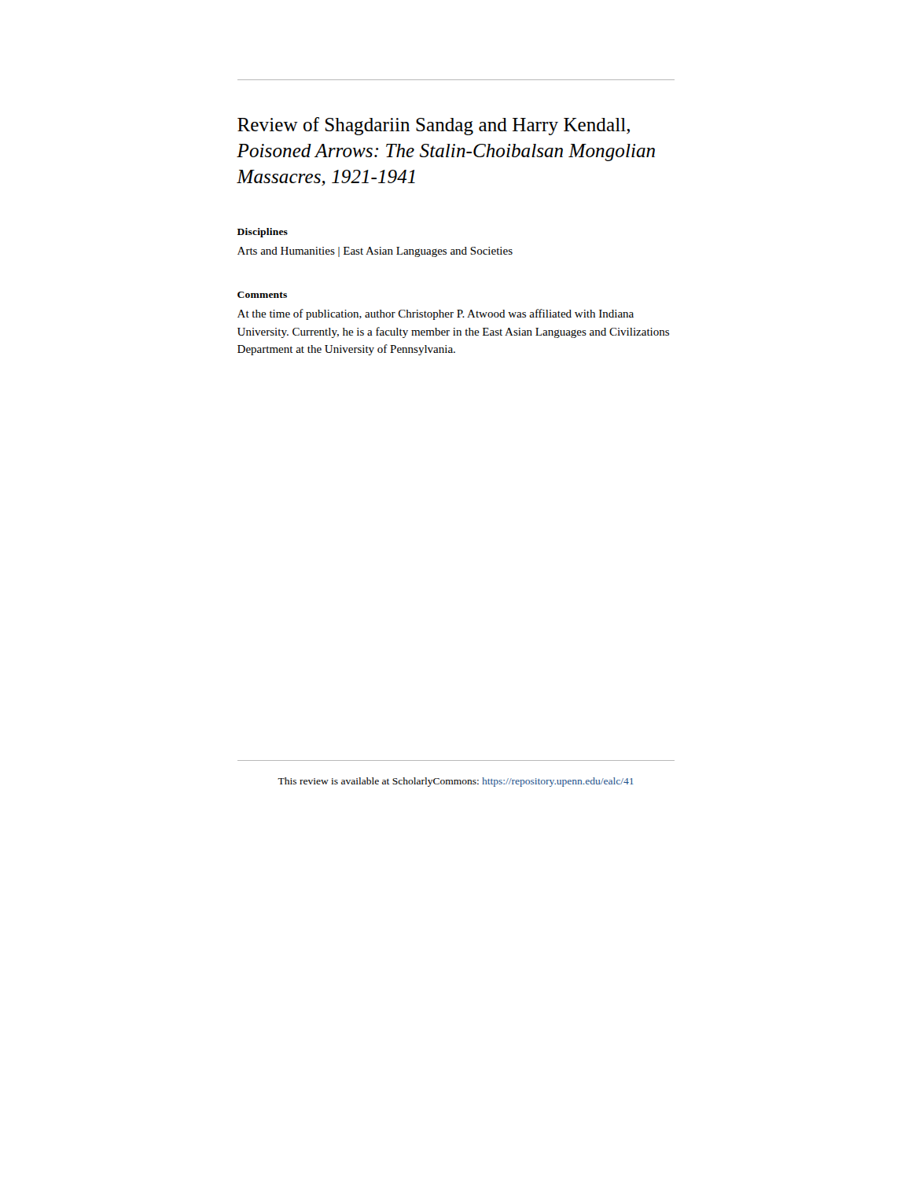Review of Shagdariin Sandag and Harry Kendall, Poisoned Arrows: The Stalin-Choibalsan Mongolian Massacres, 1921-1941
Disciplines
Arts and Humanities | East Asian Languages and Societies
Comments
At the time of publication, author Christopher P. Atwood was affiliated with Indiana University. Currently, he is a faculty member in the East Asian Languages and Civilizations Department at the University of Pennsylvania.
This review is available at ScholarlyCommons: https://repository.upenn.edu/ealc/41